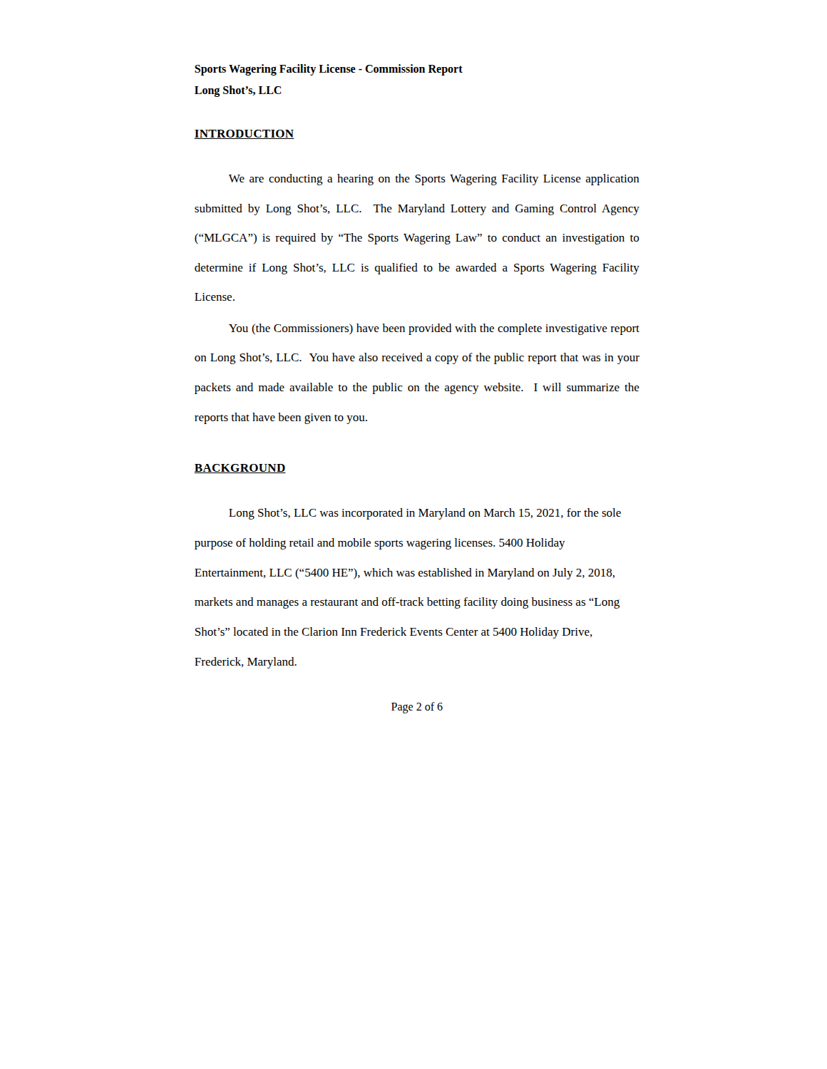Sports Wagering Facility License - Commission Report
Long Shot’s, LLC
INTRODUCTION
We are conducting a hearing on the Sports Wagering Facility License application submitted by Long Shot’s, LLC. The Maryland Lottery and Gaming Control Agency (“MLGCA”) is required by “The Sports Wagering Law” to conduct an investigation to determine if Long Shot’s, LLC is qualified to be awarded a Sports Wagering Facility License.
You (the Commissioners) have been provided with the complete investigative report on Long Shot’s, LLC. You have also received a copy of the public report that was in your packets and made available to the public on the agency website. I will summarize the reports that have been given to you.
BACKGROUND
Long Shot’s, LLC was incorporated in Maryland on March 15, 2021, for the sole purpose of holding retail and mobile sports wagering licenses. 5400 Holiday Entertainment, LLC (“5400 HE”), which was established in Maryland on July 2, 2018, markets and manages a restaurant and off-track betting facility doing business as “Long Shot’s” located in the Clarion Inn Frederick Events Center at 5400 Holiday Drive, Frederick, Maryland.
Page 2 of 6